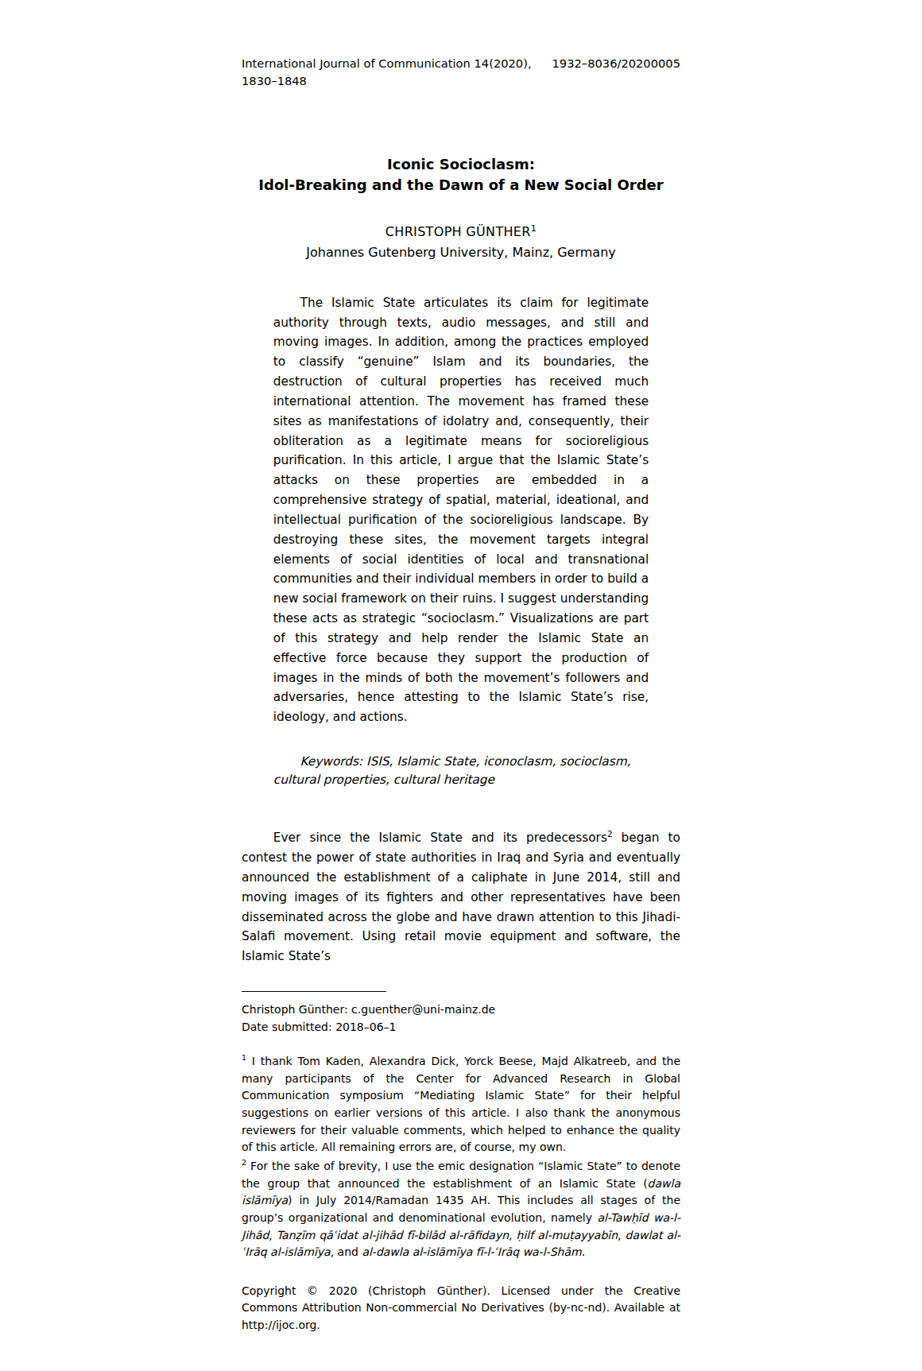International Journal of Communication 14(2020), 1830–1848
1932–8036/20200005
Iconic Socioclasm:
Idol-Breaking and the Dawn of a New Social Order
CHRISTOPH GÜNTHER1
Johannes Gutenberg University, Mainz, Germany
The Islamic State articulates its claim for legitimate authority through texts, audio messages, and still and moving images. In addition, among the practices employed to classify “genuine” Islam and its boundaries, the destruction of cultural properties has received much international attention. The movement has framed these sites as manifestations of idolatry and, consequently, their obliteration as a legitimate means for socioreligious purification. In this article, I argue that the Islamic State’s attacks on these properties are embedded in a comprehensive strategy of spatial, material, ideational, and intellectual purification of the socioreligious landscape. By destroying these sites, the movement targets integral elements of social identities of local and transnational communities and their individual members in order to build a new social framework on their ruins. I suggest understanding these acts as strategic “socioclasm.” Visualizations are part of this strategy and help render the Islamic State an effective force because they support the production of images in the minds of both the movement’s followers and adversaries, hence attesting to the Islamic State’s rise, ideology, and actions.
Keywords: ISIS, Islamic State, iconoclasm, socioclasm, cultural properties, cultural heritage
Ever since the Islamic State and its predecessors2 began to contest the power of state authorities in Iraq and Syria and eventually announced the establishment of a caliphate in June 2014, still and moving images of its fighters and other representatives have been disseminated across the globe and have drawn attention to this Jihadi-Salafi movement. Using retail movie equipment and software, the Islamic State’s
Christoph Günther: c.guenther@uni-mainz.de
Date submitted: 2018–06–1
1 I thank Tom Kaden, Alexandra Dick, Yorck Beese, Majd Alkatreeb, and the many participants of the Center for Advanced Research in Global Communication symposium “Mediating Islamic State” for their helpful suggestions on earlier versions of this article. I also thank the anonymous reviewers for their valuable comments, which helped to enhance the quality of this article. All remaining errors are, of course, my own.
2 For the sake of brevity, I use the emic designation “Islamic State” to denote the group that announced the establishment of an Islamic State (dawla islāmīya) in July 2014/Ramadan 1435 AH. This includes all stages of the group’s organizational and denominational evolution, namely al-Tawḥīd wa-l-Jihād, Tanẓīm qāʿidat al-jihād fī-bilād al-rāfidayn, ḥilf al-muṭayyabīn, dawlat al-ʿIrāq al-islāmīya, and al-dawla al-islāmīya fī-l-ʿIrāq wa-l-Shām.
Copyright © 2020 (Christoph Günther). Licensed under the Creative Commons Attribution Non-commercial No Derivatives (by-nc-nd). Available at http://ijoc.org.